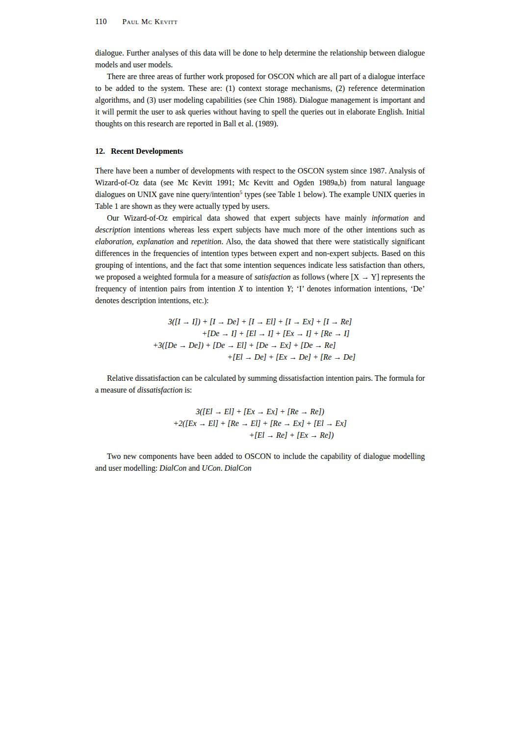110 Paul Mc Kevitt
dialogue. Further analyses of this data will be done to help determine the relationship between dialogue models and user models.
There are three areas of further work proposed for OSCON which are all part of a dialogue interface to be added to the system. These are: (1) context storage mechanisms, (2) reference determination algorithms, and (3) user modeling capabilities (see Chin 1988). Dialogue management is important and it will permit the user to ask queries without having to spell the queries out in elaborate English. Initial thoughts on this research are reported in Ball et al. (1989).
12. Recent Developments
There have been a number of developments with respect to the OSCON system since 1987. Analysis of Wizard-of-Oz data (see Mc Kevitt 1991; Mc Kevitt and Ogden 1989a,b) from natural language dialogues on UNIX gave nine query/intention5 types (see Table 1 below). The example UNIX queries in Table 1 are shown as they were actually typed by users.
Our Wizard-of-Oz empirical data showed that expert subjects have mainly information and description intentions whereas less expert subjects have much more of the other intentions such as elaboration, explanation and repetition. Also, the data showed that there were statistically significant differences in the frequencies of intention types between expert and non-expert subjects. Based on this grouping of intentions, and the fact that some intention sequences indicate less satisfaction than others, we proposed a weighted formula for a measure of satisfaction as follows (where [X → Y] represents the frequency of intention pairs from intention X to intention Y; ‘I’ denotes information intentions, ‘De’ denotes description intentions, etc.):
3([I → I]) + [I → De] + [I → El] + [I → Ex] + [I → Re] +[De → I] + [El → I] + [Ex → I] + [Re → I] +3([De → De]) + [De → El] + [De → Ex] + [De → Re] +[El → De] + [Ex → De] + [Re → De]
Relative dissatisfaction can be calculated by summing dissatisfaction intention pairs. The formula for a measure of dissatisfaction is:
3([El → El] + [Ex → Ex] + [Re → Re]) +2([Ex → El] + [Re → El] + [Re → Ex] + [El → Ex] +[El → Re] + [Ex → Re])
Two new components have been added to OSCON to include the capability of dialogue modelling and user modelling: DialCon and UCon. DialCon